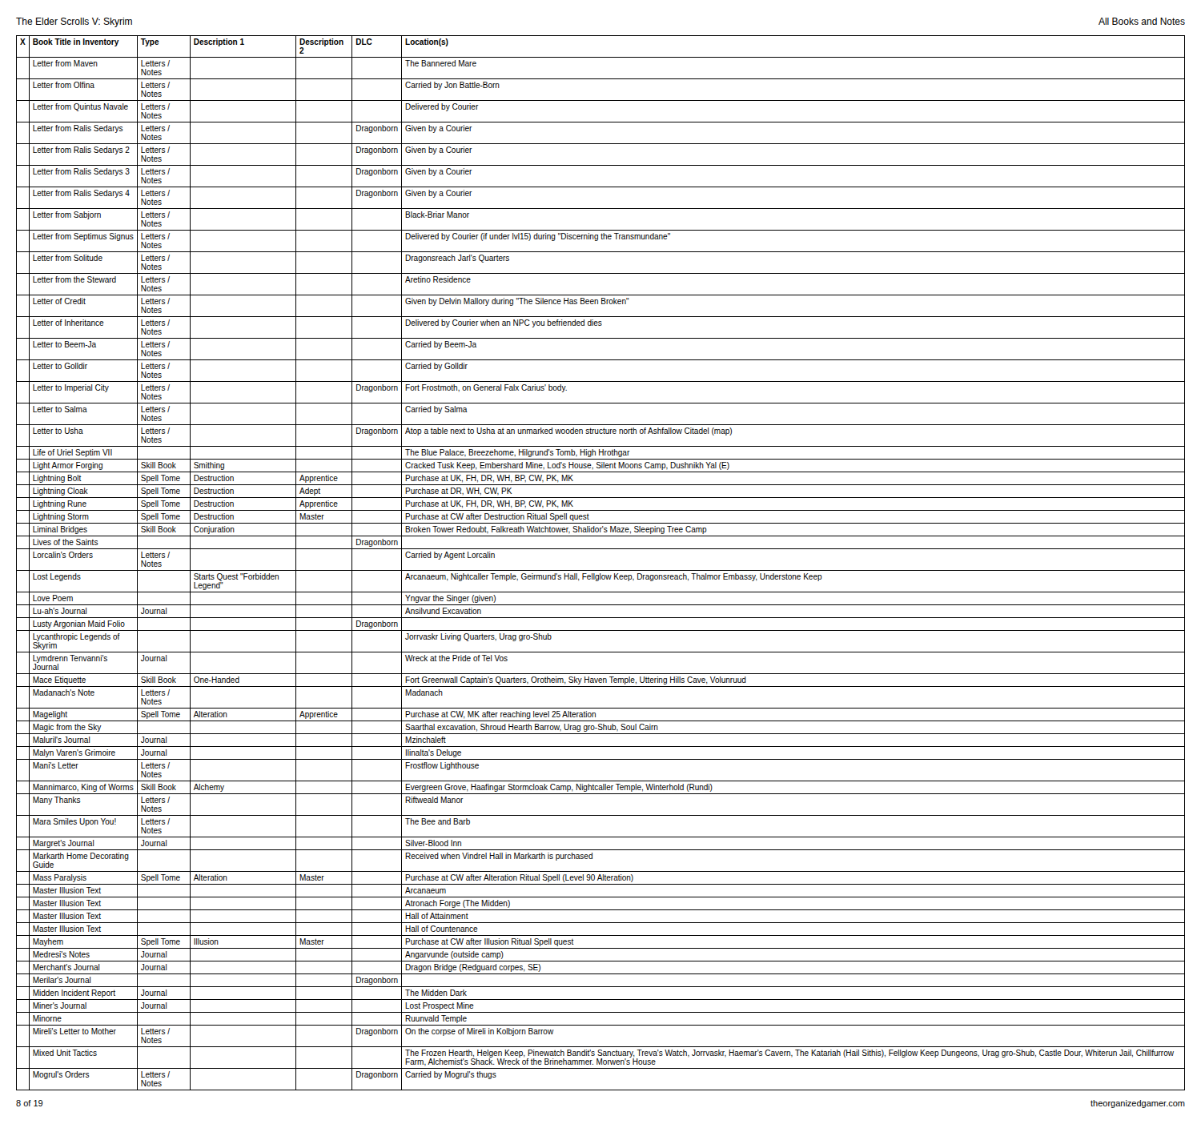The Elder Scrolls V: Skyrim
All Books and Notes
| X | Book Title in Inventory | Type | Description 1 | Description 2 | DLC | Location(s) |
| --- | --- | --- | --- | --- | --- | --- |
| | Letter from Maven | Letters / Notes | | | | The Bannered Mare |
| | Letter from Olfina | Letters / Notes | | | | Carried by Jon Battle-Born |
| | Letter from Quintus Navale | Letters / Notes | | | | Delivered by Courier |
| | Letter from Ralis Sedarys | Letters / Notes | | | Dragonborn | Given by a Courier |
| | Letter from Ralis Sedarys 2 | Letters / Notes | | | Dragonborn | Given by a Courier |
| | Letter from Ralis Sedarys 3 | Letters / Notes | | | Dragonborn | Given by a Courier |
| | Letter from Ralis Sedarys 4 | Letters / Notes | | | Dragonborn | Given by a Courier |
| | Letter from Sabjorn | Letters / Notes | | | | Black-Briar Manor |
| | Letter from Septimus Signus | Letters / Notes | | | | Delivered by Courier (if under lvl15) during "Discerning the Transmundane" |
| | Letter from Solitude | Letters / Notes | | | | Dragonsreach Jarl's Quarters |
| | Letter from the Steward | Letters / Notes | | | | Aretino Residence |
| | Letter of Credit | Letters / Notes | | | | Given by Delvin Mallory during "The Silence Has Been Broken" |
| | Letter of Inheritance | Letters / Notes | | | | Delivered by Courier when an NPC you befriended dies |
| | Letter to Beem-Ja | Letters / Notes | | | | Carried by Beem-Ja |
| | Letter to Golldir | Letters / Notes | | | | Carried by Golldir |
| | Letter to Imperial City | Letters / Notes | | | Dragonborn | Fort Frostmoth, on General Falx Carius' body. |
| | Letter to Salma | Letters / Notes | | | | Carried by Salma |
| | Letter to Usha | Letters / Notes | | | Dragonborn | Atop a table next to Usha at an unmarked wooden structure north of Ashfallow Citadel (map) |
| | Life of Uriel Septim VII | | | | | The Blue Palace, Breezehome, Hilgrund's Tomb, High Hrothgar |
| | Light Armor Forging | Skill Book | Smithing | | | Cracked Tusk Keep, Embershard Mine, Lod's House, Silent Moons Camp, Dushnikh Yal (E) |
| | Lightning Bolt | Spell Tome | Destruction | Apprentice | | Purchase at UK, FH, DR, WH, BP, CW, PK, MK |
| | Lightning Cloak | Spell Tome | Destruction | Adept | | Purchase at DR, WH, CW, PK |
| | Lightning Rune | Spell Tome | Destruction | Apprentice | | Purchase at UK, FH, DR, WH, BP, CW, PK, MK |
| | Lightning Storm | Spell Tome | Destruction | Master | | Purchase at CW after Destruction Ritual Spell quest |
| | Liminal Bridges | Skill Book | Conjuration | | | Broken Tower Redoubt, Falkreath Watchtower, Shalidor's Maze, Sleeping Tree Camp |
| | Lives of the Saints | | | | Dragonborn | |
| | Lorcalin's Orders | Letters / Notes | | | | Carried by Agent Lorcalin |
| | Lost Legends | | Starts Quest "Forbidden Legend" | | | Arcanaeum, Nightcaller Temple, Geirmund's Hall, Fellglow Keep, Dragonsreach, Thalmor Embassy, Understone Keep |
| | Love Poem | | | | | Yngvar the Singer (given) |
| | Lu-ah's Journal | Journal | | | | Ansilvund Excavation |
| | Lusty Argonian Maid Folio | | | | Dragonborn | |
| | Lycanthropic Legends of Skyrim | | | | | Jorrvaskr Living Quarters, Urag gro-Shub |
| | Lymdrenn Tenvanni's Journal | Journal | | | | Wreck at the Pride of Tel Vos |
| | Mace Etiquette | Skill Book | One-Handed | | | Fort Greenwall Captain's Quarters, Orotheim, Sky Haven Temple, Uttering Hills Cave, Volunruud |
| | Madanach's Note | Letters / Notes | | | | Madanach |
| | Magelight | Spell Tome | Alteration | Apprentice | | Purchase at CW, MK after reaching level 25 Alteration |
| | Magic from the Sky | | | | | Saarthal excavation, Shroud Hearth Barrow, Urag gro-Shub, Soul Cairn |
| | Maluril's Journal | Journal | | | | Mzinchaleft |
| | Malyn Varen's Grimoire | Journal | | | | Ilinalta's Deluge |
| | Mani's Letter | Letters / Notes | | | | Frostflow Lighthouse |
| | Mannimarco, King of Worms | Skill Book | Alchemy | | | Evergreen Grove, Haafingar Stormcloak Camp, Nightcaller Temple, Winterhold (Rundi) |
| | Many Thanks | Letters / Notes | | | | Riftweald Manor |
| | Mara Smiles Upon You! | Letters / Notes | | | | The Bee and Barb |
| | Margret's Journal | Journal | | | | Silver-Blood Inn |
| | Markarth Home Decorating Guide | | | | | Received when Vindrel Hall in Markarth is purchased |
| | Mass Paralysis | Spell Tome | Alteration | Master | | Purchase at CW after Alteration Ritual Spell (Level 90 Alteration) |
| | Master Illusion Text | | | | | Arcanaeum |
| | Master Illusion Text | | | | | Atronach Forge (The Midden) |
| | Master Illusion Text | | | | | Hall of Attainment |
| | Master Illusion Text | | | | | Hall of Countenance |
| | Mayhem | Spell Tome | Illusion | Master | | Purchase at CW after Illusion Ritual Spell quest |
| | Medresi's Notes | Journal | | | | Angarvunde (outside camp) |
| | Merchant's Journal | Journal | | | | Dragon Bridge (Redguard corpes, SE) |
| | Merilar's Journal | | | | Dragonborn | |
| | Midden Incident Report | Journal | | | | The Midden Dark |
| | Miner's Journal | Journal | | | | Lost Prospect Mine |
| | Minorne | | | | | Ruunvald Temple |
| | Mireli's Letter to Mother | Letters / Notes | | | Dragonborn | On the corpse of Mireli in Kolbjorn Barrow |
| | Mixed Unit Tactics | | | | | The Frozen Hearth, Helgen Keep, Pinewatch Bandit's Sanctuary, Treva's Watch, Jorrvaskr, Haemar's Cavern, The Katariah (Hail Sithis), Fellglow Keep Dungeons, Urag gro-Shub, Castle Dour, Whiterun Jail, Chillfurrow Farm, Alchemist's Shack. Wreck of the Brinehammer. Morwen's House |
| | Mogrul's Orders | Letters / Notes | | | Dragonborn | Carried by Mogrul's thugs |
8 of 19
theorganizedgamer.com